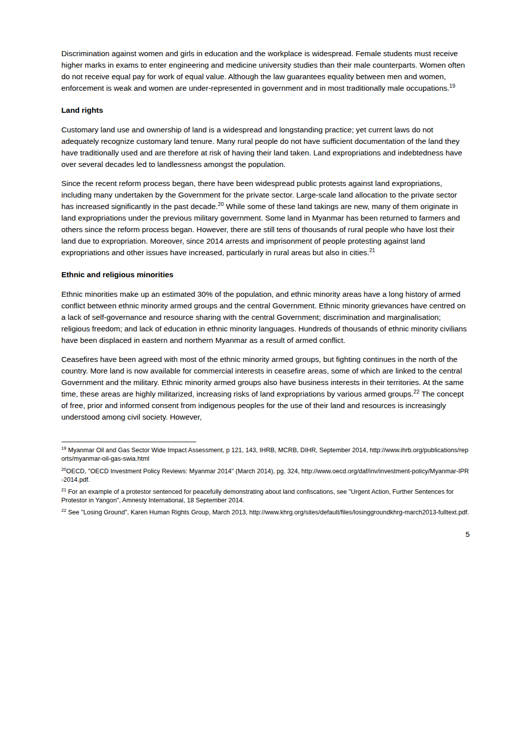Discrimination against women and girls in education and the workplace is widespread. Female students must receive higher marks in exams to enter engineering and medicine university studies than their male counterparts. Women often do not receive equal pay for work of equal value. Although the law guarantees equality between men and women, enforcement is weak and women are under-represented in government and in most traditionally male occupations.19
Land rights
Customary land use and ownership of land is a widespread and longstanding practice; yet current laws do not adequately recognize customary land tenure. Many rural people do not have sufficient documentation of the land they have traditionally used and are therefore at risk of having their land taken. Land expropriations and indebtedness have over several decades led to landlessness amongst the population.
Since the recent reform process began, there have been widespread public protests against land expropriations, including many undertaken by the Government for the private sector. Large-scale land allocation to the private sector has increased significantly in the past decade.20 While some of these land takings are new, many of them originate in land expropriations under the previous military government. Some land in Myanmar has been returned to farmers and others since the reform process began. However, there are still tens of thousands of rural people who have lost their land due to expropriation. Moreover, since 2014 arrests and imprisonment of people protesting against land expropriations and other issues have increased, particularly in rural areas but also in cities.21
Ethnic and religious minorities
Ethnic minorities make up an estimated 30% of the population, and ethnic minority areas have a long history of armed conflict between ethnic minority armed groups and the central Government. Ethnic minority grievances have centred on a lack of self-governance and resource sharing with the central Government; discrimination and marginalisation; religious freedom; and lack of education in ethnic minority languages. Hundreds of thousands of ethnic minority civilians have been displaced in eastern and northern Myanmar as a result of armed conflict.
Ceasefires have been agreed with most of the ethnic minority armed groups, but fighting continues in the north of the country. More land is now available for commercial interests in ceasefire areas, some of which are linked to the central Government and the military. Ethnic minority armed groups also have business interests in their territories. At the same time, these areas are highly militarized, increasing risks of land expropriations by various armed groups.22 The concept of free, prior and informed consent from indigenous peoples for the use of their land and resources is increasingly understood among civil society. However,
19 Myanmar Oil and Gas Sector Wide Impact Assessment, p 121, 143, IHRB, MCRB, DIHR, September 2014, http://www.ihrb.org/publications/reports/myanmar-oil-gas-swia.html
20OECD, "OECD Investment Policy Reviews: Myanmar 2014" (March 2014), pg. 324, http://www.oecd.org/daf/inv/investment-policy/Myanmar-IPR-2014.pdf.
21 For an example of a protestor sentenced for peacefully demonstrating about land confiscations, see "Urgent Action, Further Sentences for Protestor in Yangon", Amnesty International, 18 September 2014.
22 See "Losing Ground", Karen Human Rights Group, March 2013, http://www.khrg.org/sites/default/files/losinggroundkhrg-march2013-fulltext.pdf.
5